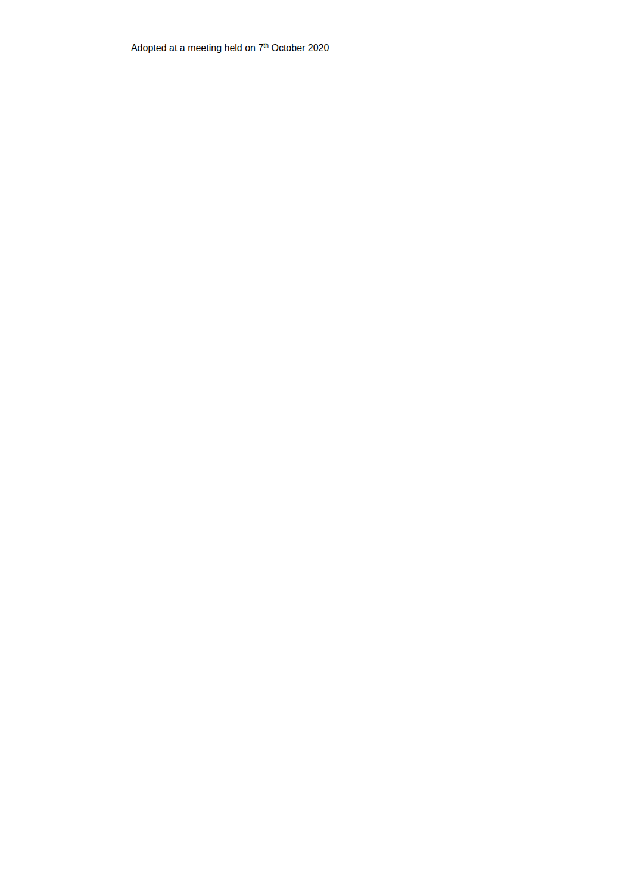Adopted at a meeting held on 7th October 2020